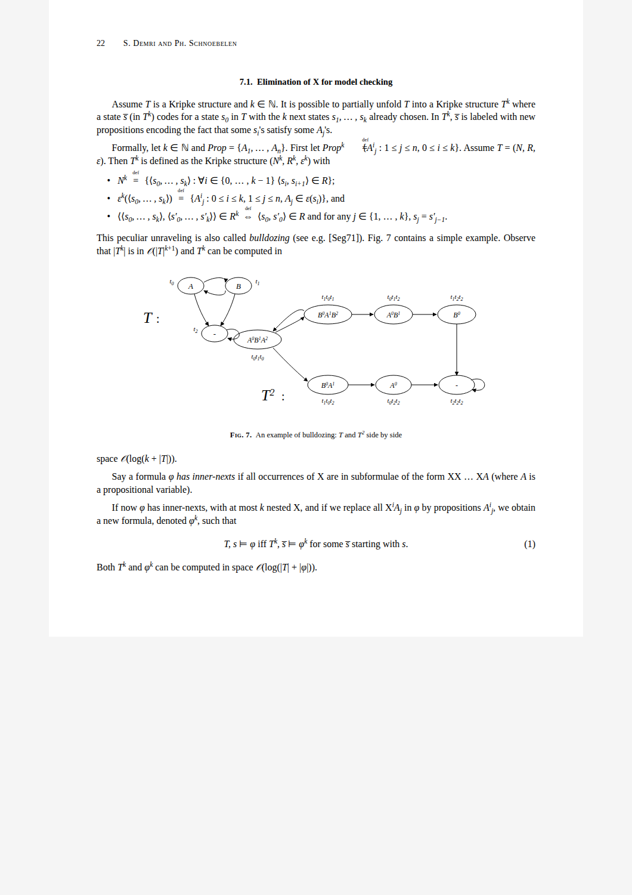22 S. Demri and Ph. Schnoebelen
7.1. Elimination of X for model checking
Assume T is a Kripke structure and k ∈ ℕ. It is possible to partially unfold T into a Kripke structure Tk where a state s̅ (in Tk) codes for a state s0 in T with the k next states s1, … , sk already chosen. In Tk, s̅ is labeled with new propositions encoding the fact that some si's satisfy some Aj's.
Formally, let k ∈ ℕ and Prop = {A1, … , An}. First let Propk def= {Aij : 1 ≤ j ≤ n, 0 ≤ i ≤ k}. Assume T = (N, R, ε). Then Tk is defined as the Kripke structure (Nk, Rk, εk) with
Nk def= {⟨s0, … , sk⟩ : ∀i ∈ {0, … , k − 1} ⟨si, si+1⟩ ∈ R};
εk(⟨s0, … , sk⟩) def= {Aij : 0 ≤ i ≤ k, 1 ≤ j ≤ n, Aj ∈ ε(si)}, and
⟨⟨s0, … , sk⟩, ⟨s′0, … , s′k⟩⟩ ∈ Rk def⇔ ⟨s0, s′0⟩ ∈ R and for any j ∈ {1, … , k}, sj = s′j−1.
This peculiar unraveling is also called bulldozing (see e.g. [Seg71]). Fig. 7 contains a simple example. Observe that |Tk| is in 𝒪(|T|k+1) and Tk can be computed in
T : A t0 B t1 - t2 T2 : A0B1A2 t0t1t0 B0A1B2 t1t0t1 A0B1 t0t1t2 B0 t1t2t2 B0A1 t1t0t2 A0 t0t2t2 - t2t2t2
Fig. 7. An example of bulldozing: T and T2 side by side
space 𝒪(log(k + |T|)).
Say a formula φ has inner-nexts if all occurrences of X are in subformulae of the form XX … XA (where A is a propositional variable).
If now φ has inner-nexts, with at most k nested X, and if we replace all XiAj in φ by propositions Aij, we obtain a new formula, denoted φk, such that
T, s ⊨ φ iff Tk, s̅ ⊨ φk for some s̅ starting with s. (1)
Both Tk and φk can be computed in space 𝒪(log(|T| + |φ|)).